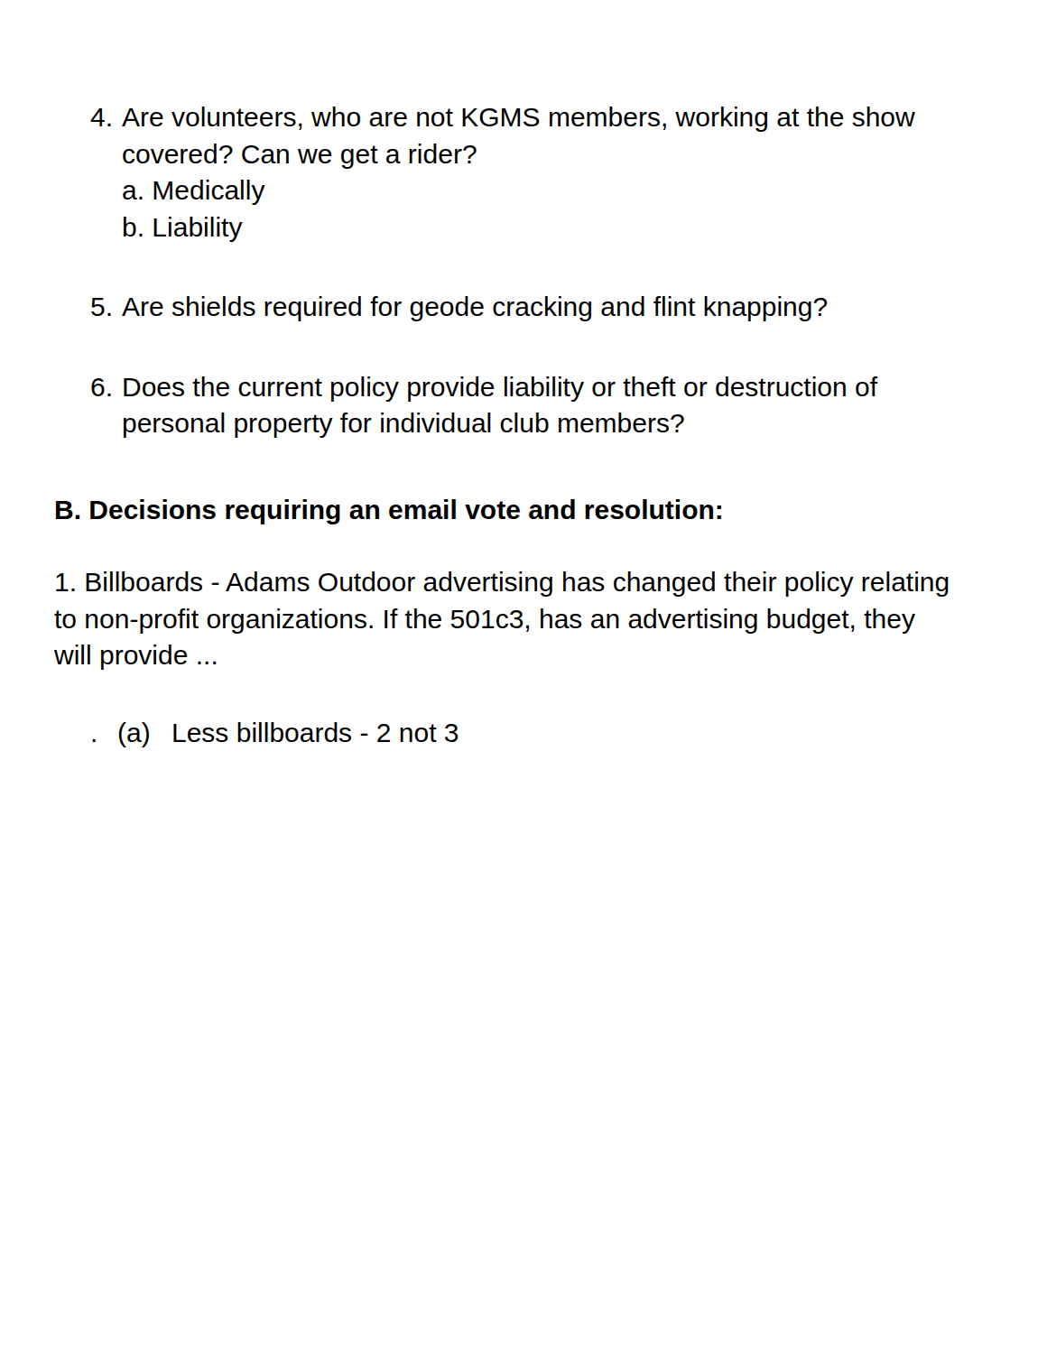4. Are volunteers, who are not KGMS members, working at the show covered? Can we get a rider?
a. Medically
b. Liability
5. Are shields required for geode cracking and flint knapping?
6. Does the current policy provide liability or theft or destruction of personal property for individual club members?
B. Decisions requiring an email vote and resolution:
1. Billboards - Adams Outdoor advertising has changed their policy relating to non-profit organizations. If the 501c3, has an advertising budget, they will provide ...
.(a) Less billboards - 2 not 3